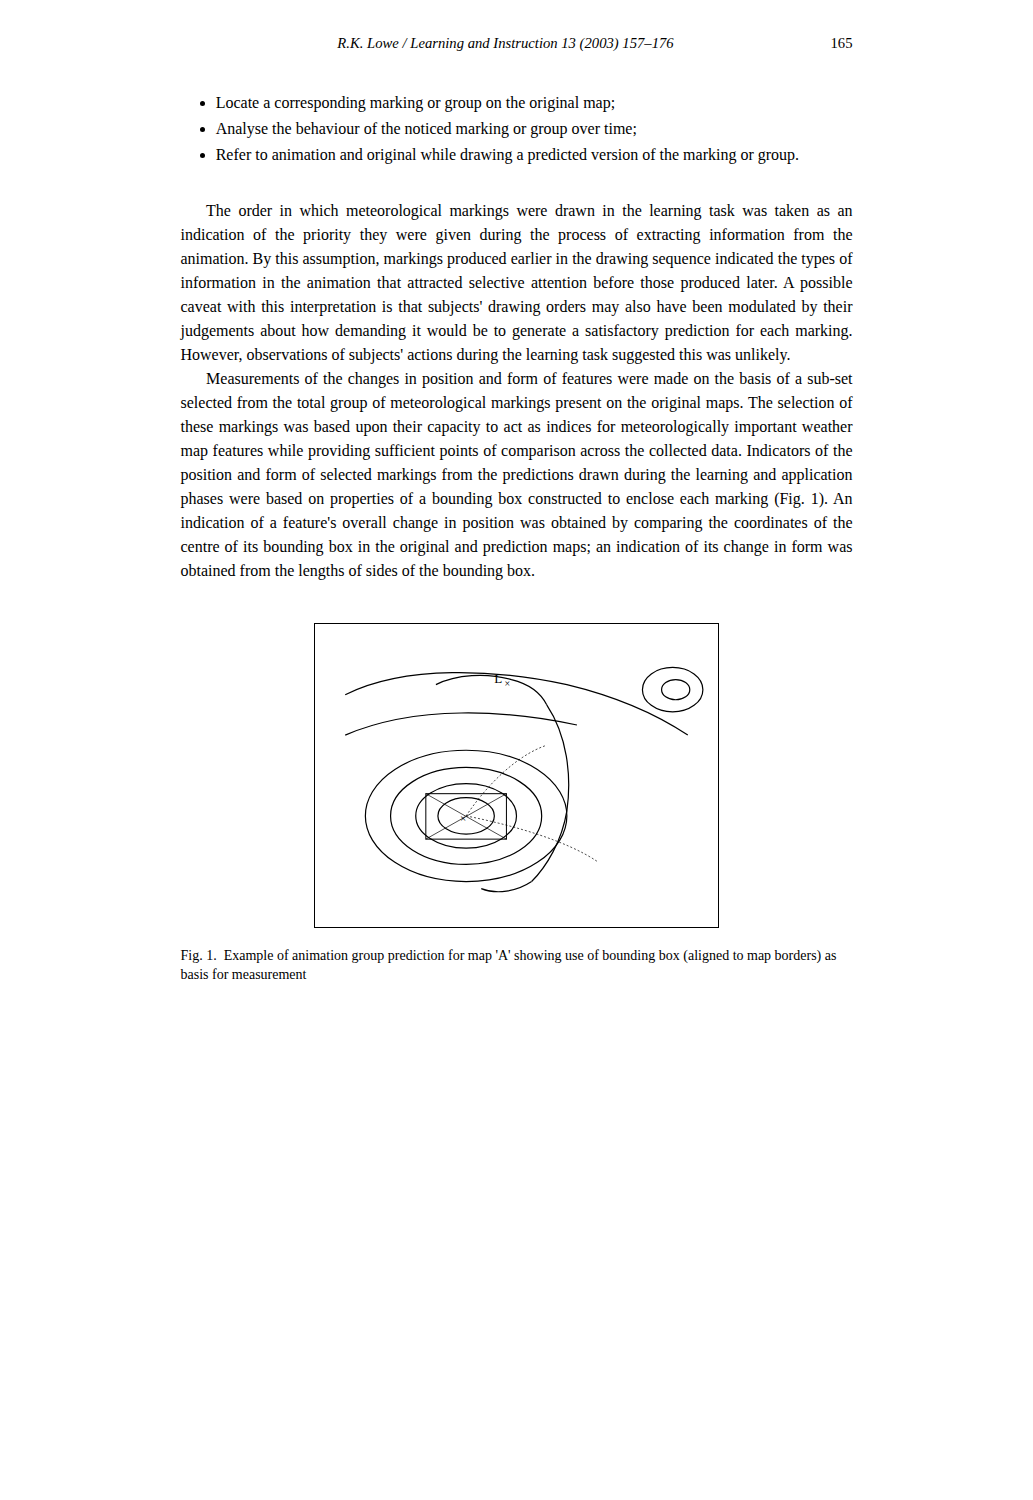R.K. Lowe / Learning and Instruction 13 (2003) 157–176 165
Locate a corresponding marking or group on the original map;
Analyse the behaviour of the noticed marking or group over time;
Refer to animation and original while drawing a predicted version of the marking or group.
The order in which meteorological markings were drawn in the learning task was taken as an indication of the priority they were given during the process of extracting information from the animation. By this assumption, markings produced earlier in the drawing sequence indicated the types of information in the animation that attracted selective attention before those produced later. A possible caveat with this interpretation is that subjects' drawing orders may also have been modulated by their judgements about how demanding it would be to generate a satisfactory prediction for each marking. However, observations of subjects' actions during the learning task suggested this was unlikely.
Measurements of the changes in position and form of features were made on the basis of a sub-set selected from the total group of meteorological markings present on the original maps. The selection of these markings was based upon their capacity to act as indices for meteorologically important weather map features while providing sufficient points of comparison across the collected data. Indicators of the position and form of selected markings from the predictions drawn during the learning and application phases were based on properties of a bounding box constructed to enclose each marking (Fig. 1). An indication of a feature's overall change in position was obtained by comparing the coordinates of the centre of its bounding box in the original and prediction maps; an indication of its change in form was obtained from the lengths of sides of the bounding box.
Fig. 1. Example of animation group prediction for map 'A' showing use of bounding box (aligned to map borders) as basis for measurement